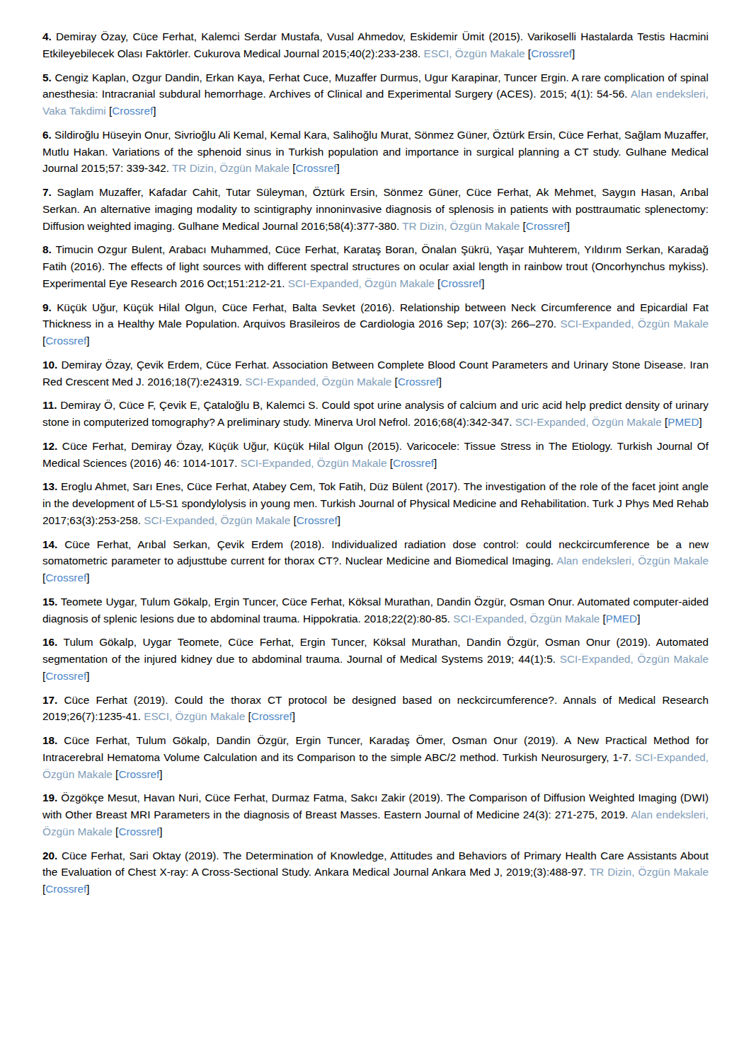4. Demiray Özay, Cüce Ferhat, Kalemci Serdar Mustafa, Vusal Ahmedov, Eskidemir Ümit (2015). Varikoselli Hastalarda Testis Hacmini Etkileyebilecek Olası Faktörler. Cukurova Medical Journal 2015;40(2):233-238. ESCI, Özgün Makale [Crossref]
5. Cengiz Kaplan, Ozgur Dandin, Erkan Kaya, Ferhat Cuce, Muzaffer Durmus, Ugur Karapinar, Tuncer Ergin. A rare complication of spinal anesthesia: Intracranial subdural hemorrhage. Archives of Clinical and Experimental Surgery (ACES). 2015; 4(1): 54-56. Alan endeksleri, Vaka Takdimi [Crossref]
6. Sildiroğlu Hüseyin Onur, Sivrioğlu Ali Kemal, Kemal Kara, Salihoğlu Murat, Sönmez Güner, Öztürk Ersin, Cüce Ferhat, Sağlam Muzaffer, Mutlu Hakan. Variations of the sphenoid sinus in Turkish population and importance in surgical planning a CT study. Gulhane Medical Journal 2015;57: 339-342. TR Dizin, Özgün Makale [Crossref]
7. Saglam Muzaffer, Kafadar Cahit, Tutar Süleyman, Öztürk Ersin, Sönmez Güner, Cüce Ferhat, Ak Mehmet, Saygın Hasan, Arıbal Serkan. An alternative imaging modality to scintigraphy innoninvasive diagnosis of splenosis in patients with posttraumatic splenectomy: Diffusion weighted imaging. Gulhane Medical Journal 2016;58(4):377-380. TR Dizin, Özgün Makale [Crossref]
8. Timucin Ozgur Bulent, Arabacı Muhammed, Cüce Ferhat, Karataş Boran, Önalan Şükrü, Yaşar Muhterem, Yıldırım Serkan, Karadağ Fatih (2016). The effects of light sources with different spectral structures on ocular axial length in rainbow trout (Oncorhynchus mykiss). Experimental Eye Research 2016 Oct;151:212-21. SCI-Expanded, Özgün Makale [Crossref]
9. Küçük Uğur, Küçük Hilal Olgun, Cüce Ferhat, Balta Sevket (2016). Relationship between Neck Circumference and Epicardial Fat Thickness in a Healthy Male Population. Arquivos Brasileiros de Cardiologia 2016 Sep; 107(3): 266–270. SCI-Expanded, Özgün Makale [Crossref]
10. Demiray Özay, Çevik Erdem, Cüce Ferhat. Association Between Complete Blood Count Parameters and Urinary Stone Disease. Iran Red Crescent Med J. 2016;18(7):e24319. SCI-Expanded, Özgün Makale [Crossref]
11. Demiray Ö, Cüce F, Çevik E, Çataloğlu B, Kalemci S. Could spot urine analysis of calcium and uric acid help predict density of urinary stone in computerized tomography? A preliminary study. Minerva Urol Nefrol. 2016;68(4):342-347. SCI-Expanded, Özgün Makale [PMED]
12. Cüce Ferhat, Demiray Özay, Küçük Uğur, Küçük Hilal Olgun (2015). Varicocele: Tissue Stress in The Etiology. Turkish Journal Of Medical Sciences (2016) 46: 1014-1017. SCI-Expanded, Özgün Makale [Crossref]
13. Eroglu Ahmet, Sarı Enes, Cüce Ferhat, Atabey Cem, Tok Fatih, Düz Bülent (2017). The investigation of the role of the facet joint angle in the development of L5-S1 spondylolysis in young men. Turkish Journal of Physical Medicine and Rehabilitation. Turk J Phys Med Rehab 2017;63(3):253-258. SCI-Expanded, Özgün Makale [Crossref]
14. Cüce Ferhat, Arıbal Serkan, Çevik Erdem (2018). Individualized radiation dose control: could neckcircumference be a new somatometric parameter to adjusttube current for thorax CT?. Nuclear Medicine and Biomedical Imaging. Alan endeksleri, Özgün Makale [Crossref]
15. Teomete Uygar, Tulum Gökalp, Ergin Tuncer, Cüce Ferhat, Köksal Murathan, Dandin Özgür, Osman Onur. Automated computer-aided diagnosis of splenic lesions due to abdominal trauma. Hippokratia. 2018;22(2):80-85. SCI-Expanded, Özgün Makale [PMED]
16. Tulum Gökalp, Uygar Teomete, Cüce Ferhat, Ergin Tuncer, Köksal Murathan, Dandin Özgür, Osman Onur (2019). Automated segmentation of the injured kidney due to abdominal trauma. Journal of Medical Systems 2019; 44(1):5. SCI-Expanded, Özgün Makale [Crossref]
17. Cüce Ferhat (2019). Could the thorax CT protocol be designed based on neckcircumference?. Annals of Medical Research 2019;26(7):1235-41. ESCI, Özgün Makale [Crossref]
18. Cüce Ferhat, Tulum Gökalp, Dandin Özgür, Ergin Tuncer, Karadaş Ömer, Osman Onur (2019). A New Practical Method for Intracerebral Hematoma Volume Calculation and its Comparison to the simple ABC/2 method. Turkish Neurosurgery, 1-7. SCI-Expanded, Özgün Makale [Crossref]
19. Özgökçe Mesut, Havan Nuri, Cüce Ferhat, Durmaz Fatma, Sakcı Zakir (2019). The Comparison of Diffusion Weighted Imaging (DWI) with Other Breast MRI Parameters in the diagnosis of Breast Masses. Eastern Journal of Medicine 24(3): 271-275, 2019. Alan endeksleri, Özgün Makale [Crossref]
20. Cüce Ferhat, Sari Oktay (2019). The Determination of Knowledge, Attitudes and Behaviors of Primary Health Care Assistants About the Evaluation of Chest X-ray: A Cross-Sectional Study. Ankara Medical Journal Ankara Med J, 2019;(3):488-97. TR Dizin, Özgün Makale [Crossref]